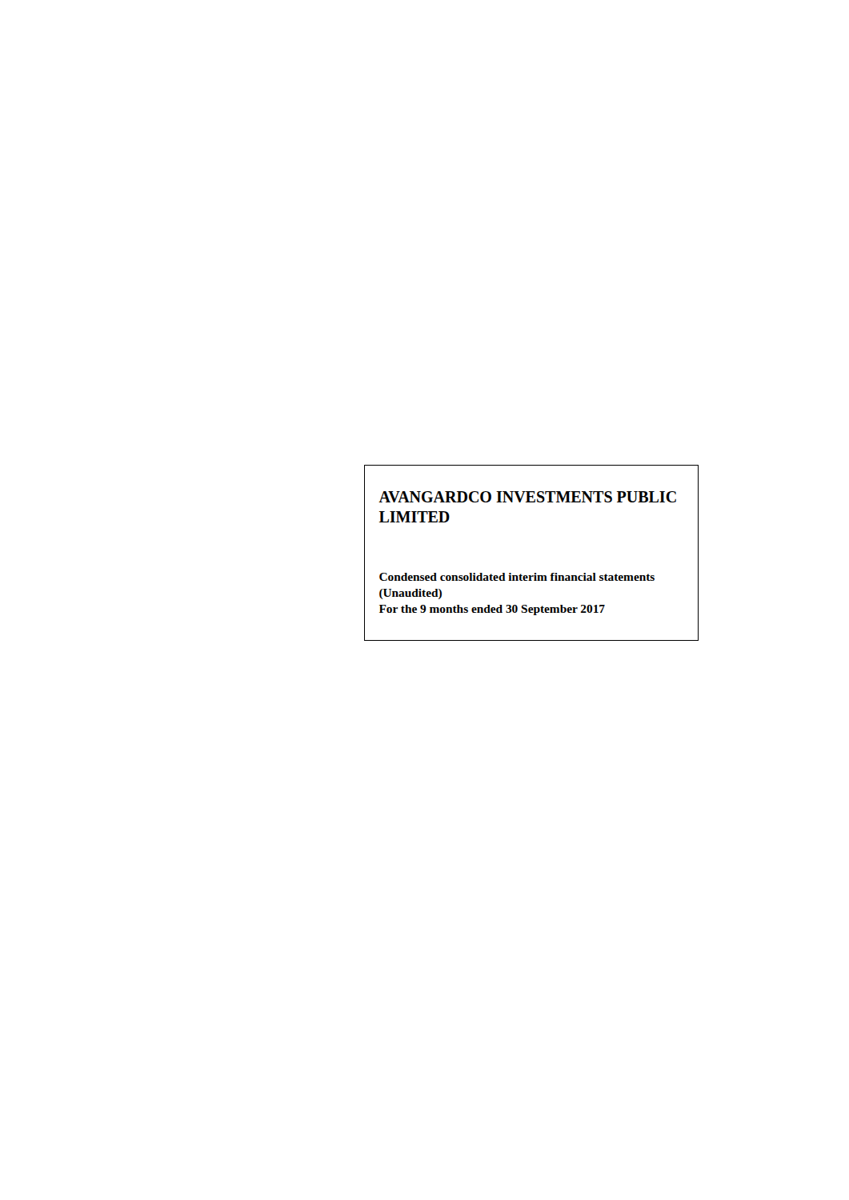AVANGARDCO INVESTMENTS PUBLIC LIMITED
Condensed consolidated interim financial statements (Unaudited)
For the 9 months ended 30 September 2017